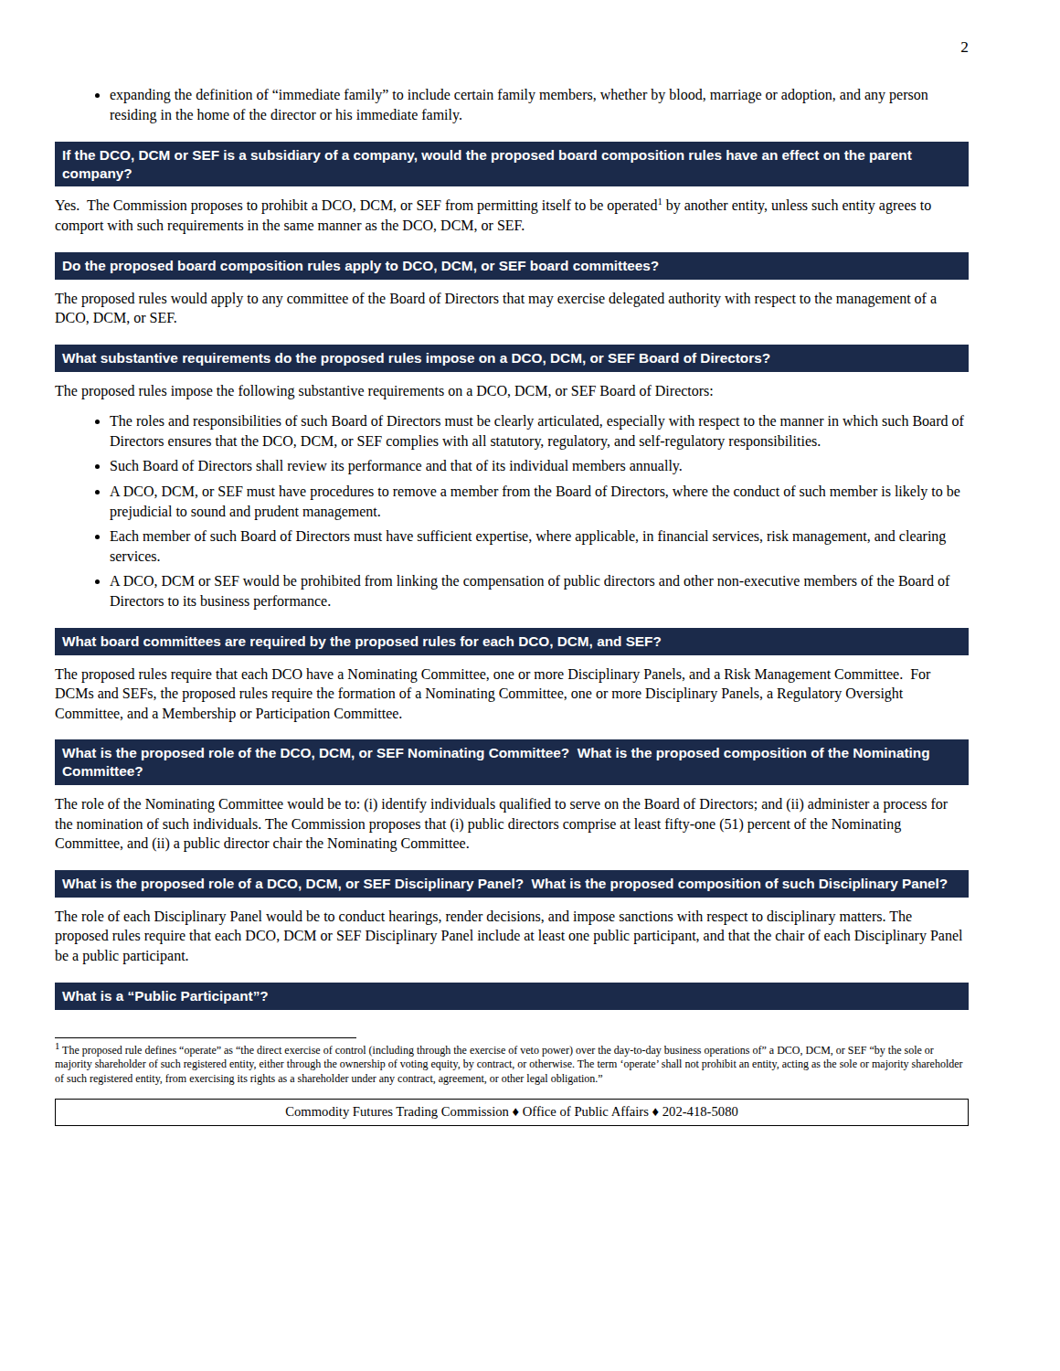2
expanding the definition of “immediate family” to include certain family members, whether by blood, marriage or adoption, and any person residing in the home of the director or his immediate family.
If the DCO, DCM or SEF is a subsidiary of a company, would the proposed board composition rules have an effect on the parent company?
Yes. The Commission proposes to prohibit a DCO, DCM, or SEF from permitting itself to be operated1 by another entity, unless such entity agrees to comport with such requirements in the same manner as the DCO, DCM, or SEF.
Do the proposed board composition rules apply to DCO, DCM, or SEF board committees?
The proposed rules would apply to any committee of the Board of Directors that may exercise delegated authority with respect to the management of a DCO, DCM, or SEF.
What substantive requirements do the proposed rules impose on a DCO, DCM, or SEF Board of Directors?
The proposed rules impose the following substantive requirements on a DCO, DCM, or SEF Board of Directors:
The roles and responsibilities of such Board of Directors must be clearly articulated, especially with respect to the manner in which such Board of Directors ensures that the DCO, DCM, or SEF complies with all statutory, regulatory, and self-regulatory responsibilities.
Such Board of Directors shall review its performance and that of its individual members annually.
A DCO, DCM, or SEF must have procedures to remove a member from the Board of Directors, where the conduct of such member is likely to be prejudicial to sound and prudent management.
Each member of such Board of Directors must have sufficient expertise, where applicable, in financial services, risk management, and clearing services.
A DCO, DCM or SEF would be prohibited from linking the compensation of public directors and other non-executive members of the Board of Directors to its business performance.
What board committees are required by the proposed rules for each DCO, DCM, and SEF?
The proposed rules require that each DCO have a Nominating Committee, one or more Disciplinary Panels, and a Risk Management Committee. For DCMs and SEFs, the proposed rules require the formation of a Nominating Committee, one or more Disciplinary Panels, a Regulatory Oversight Committee, and a Membership or Participation Committee.
What is the proposed role of the DCO, DCM, or SEF Nominating Committee? What is the proposed composition of the Nominating Committee?
The role of the Nominating Committee would be to: (i) identify individuals qualified to serve on the Board of Directors; and (ii) administer a process for the nomination of such individuals. The Commission proposes that (i) public directors comprise at least fifty-one (51) percent of the Nominating Committee, and (ii) a public director chair the Nominating Committee.
What is the proposed role of a DCO, DCM, or SEF Disciplinary Panel? What is the proposed composition of such Disciplinary Panel?
The role of each Disciplinary Panel would be to conduct hearings, render decisions, and impose sanctions with respect to disciplinary matters. The proposed rules require that each DCO, DCM or SEF Disciplinary Panel include at least one public participant, and that the chair of each Disciplinary Panel be a public participant.
What is a “Public Participant”?
1 The proposed rule defines “operate” as “the direct exercise of control (including through the exercise of veto power) over the day-to-day business operations of” a DCO, DCM, or SEF “by the sole or majority shareholder of such registered entity, either through the ownership of voting equity, by contract, or otherwise. The term ‘operate’ shall not prohibit an entity, acting as the sole or majority shareholder of such registered entity, from exercising its rights as a shareholder under any contract, agreement, or other legal obligation.”
Commodity Futures Trading Commission ♦ Office of Public Affairs ♦ 202-418-5080